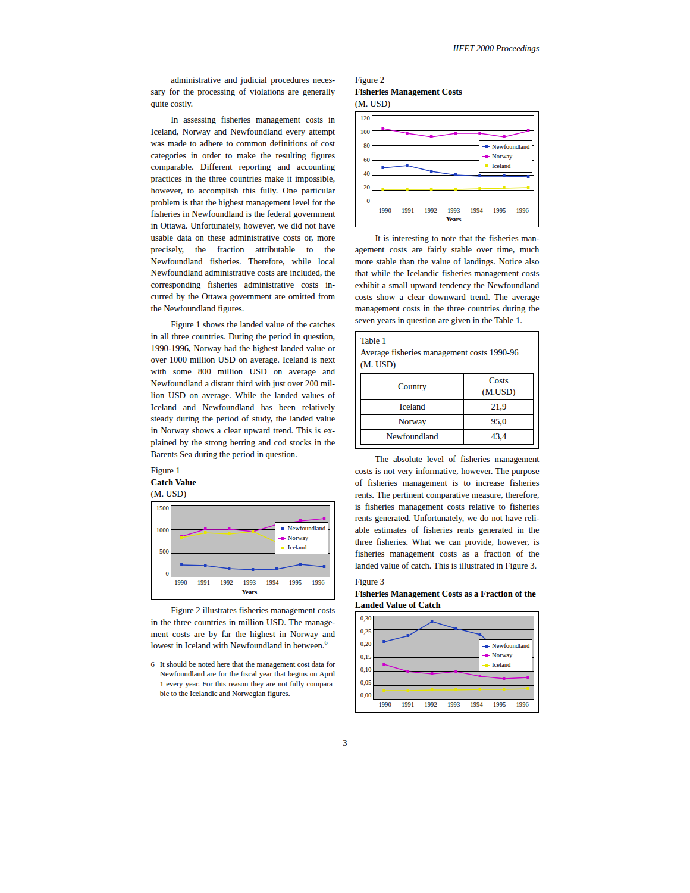IIFET 2000 Proceedings
administrative and judicial procedures necessary for the processing of violations are generally quite costly.
In assessing fisheries management costs in Iceland, Norway and Newfoundland every attempt was made to adhere to common definitions of cost categories in order to make the resulting figures comparable. Different reporting and accounting practices in the three countries make it impossible, however, to accomplish this fully. One particular problem is that the highest management level for the fisheries in Newfoundland is the federal government in Ottawa. Unfortunately, however, we did not have usable data on these administrative costs or, more precisely, the fraction attributable to the Newfoundland fisheries. Therefore, while local Newfoundland administrative costs are included, the corresponding fisheries administrative costs incurred by the Ottawa government are omitted from the Newfoundland figures.
Figure 1 shows the landed value of the catches in all three countries. During the period in question, 1990-1996, Norway had the highest landed value or over 1000 million USD on average. Iceland is next with some 800 million USD on average and Newfoundland a distant third with just over 200 million USD on average. While the landed values of Iceland and Newfoundland has been relatively steady during the period of study, the landed value in Norway shows a clear upward trend. This is explained by the strong herring and cod stocks in the Barents Sea during the period in question.
Figure 1
Catch Value
(M. USD)
1500 1000 500 0
Newfoundland
Norway
Iceland
1990199119921993199419951996
Years
Figure 2 illustrates fisheries management costs in the three countries in million USD. The management costs are by far the highest in Norway and lowest in Iceland with Newfoundland in between.6
6 It should be noted here that the management cost data for Newfoundland are for the fiscal year that begins on April 1 every year. For this reason they are not fully comparable to the Icelandic and Norwegian figures.
Figure 2
Fisheries Management Costs
(M. USD)
120 100 80 60 40 20 0
Newfoundland
Norway
Iceland
1990199119921993199419951996
Years
It is interesting to note that the fisheries management costs are fairly stable over time, much more stable than the value of landings. Notice also that while the Icelandic fisheries management costs exhibit a small upward tendency the Newfoundland costs show a clear downward trend. The average management costs in the three countries during the seven years in question are given in the Table 1.
Table 1
Average fisheries management costs 1990-96
(M. USD)
| Country | Costs (M.USD) |
| --- | --- |
| Iceland | 21,9 |
| Norway | 95,0 |
| Newfoundland | 43,4 |
The absolute level of fisheries management costs is not very informative, however. The purpose of fisheries management is to increase fisheries rents. The pertinent comparative measure, therefore, is fisheries management costs relative to fisheries rents generated. Unfortunately, we do not have reliable estimates of fisheries rents generated in the three fisheries. What we can provide, however, is fisheries management costs as a fraction of the landed value of catch. This is illustrated in Figure 3.
Figure 3
Fisheries Management Costs as a Fraction of the
Landed Value of Catch
0,30 0,25 0,20 0,15 0,10 0,05 0,00
Newfoundland
Norway
Iceland
1990199119921993199419951996
3